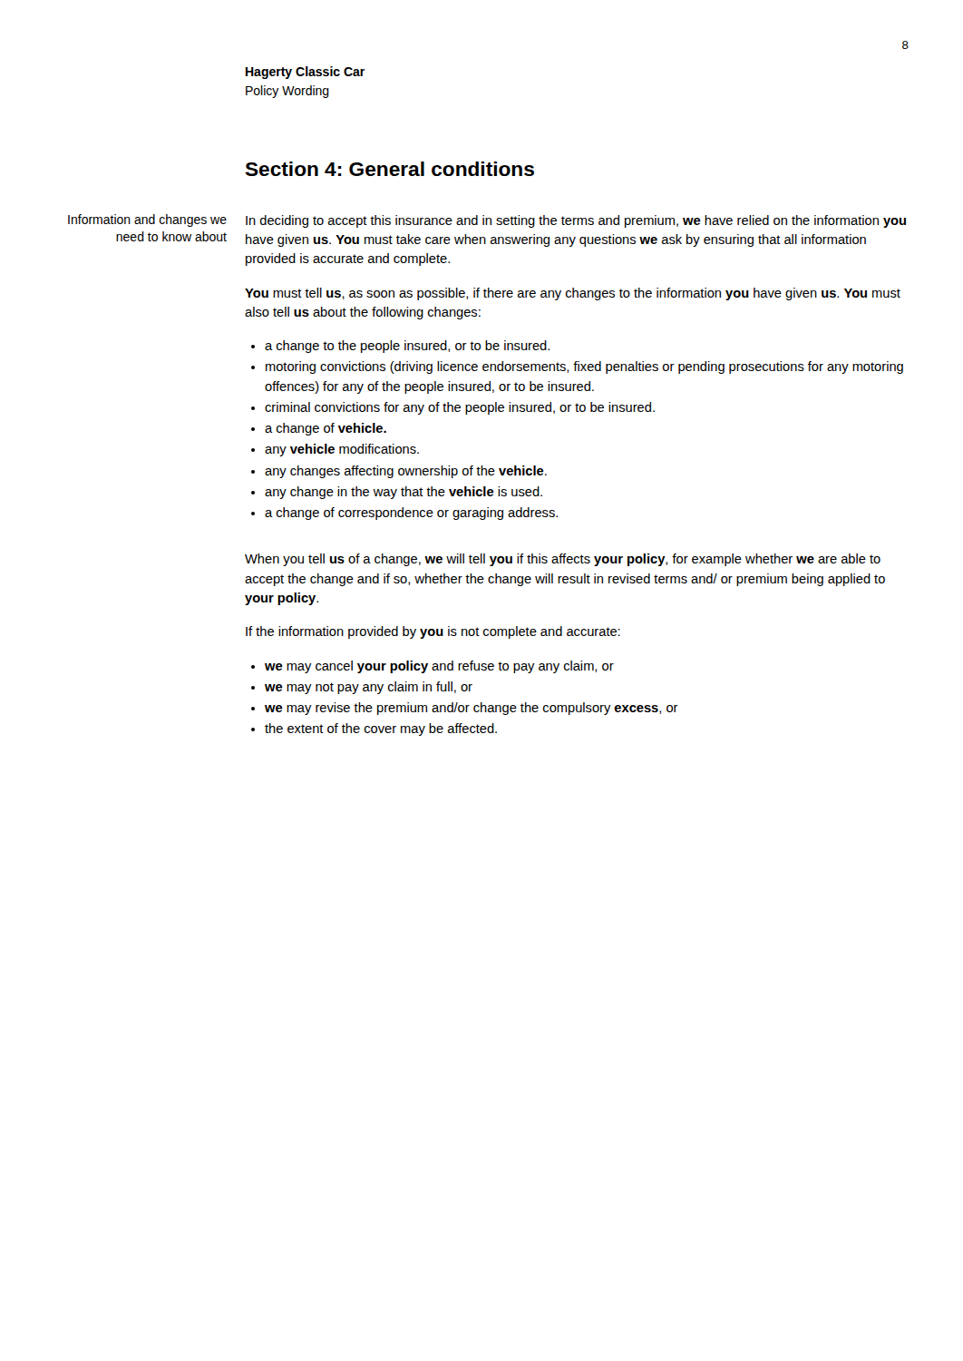8
Hagerty Classic Car
Policy Wording
Section 4: General conditions
Information and changes we need to know about
In deciding to accept this insurance and in setting the terms and premium, we have relied on the information you have given us. You must take care when answering any questions we ask by ensuring that all information provided is accurate and complete.
You must tell us, as soon as possible, if there are any changes to the information you have given us. You must also tell us about the following changes:
a change to the people insured, or to be insured.
motoring convictions (driving licence endorsements, fixed penalties or pending prosecutions for any motoring offences) for any of the people insured, or to be insured.
criminal convictions for any of the people insured, or to be insured.
a change of vehicle.
any vehicle modifications.
any changes affecting ownership of the vehicle.
any change in the way that the vehicle is used.
a change of correspondence or garaging address.
When you tell us of a change, we will tell you if this affects your policy, for example whether we are able to accept the change and if so, whether the change will result in revised terms and/ or premium being applied to your policy.
If the information provided by you is not complete and accurate:
we may cancel your policy and refuse to pay any claim, or
we may not pay any claim in full, or
we may revise the premium and/or change the compulsory excess, or
the extent of the cover may be affected.